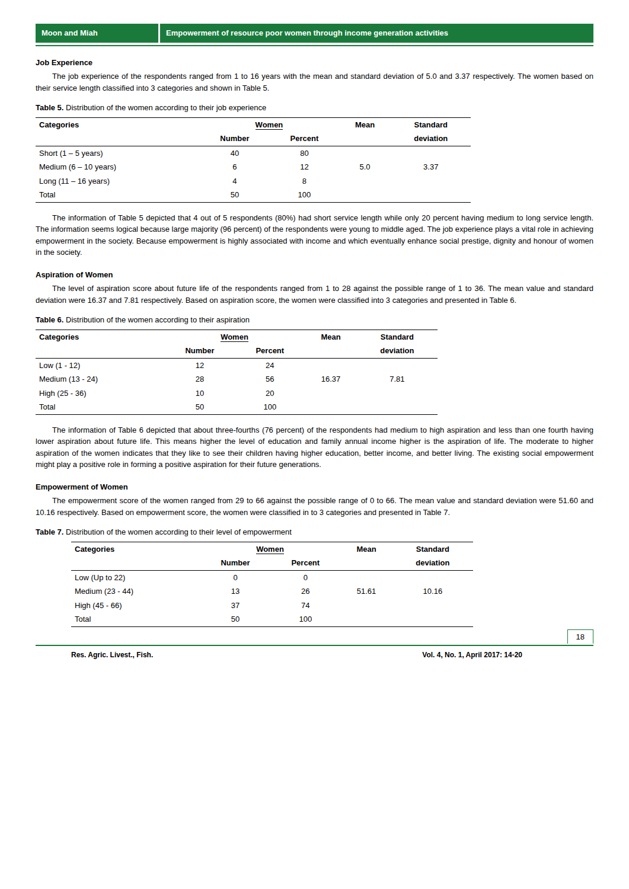Moon and Miah
Empowerment of resource poor women through income generation activities
Job Experience
The job experience of the respondents ranged from 1 to 16 years with the mean and standard deviation of 5.0 and 3.37 respectively. The women based on their service length classified into 3 categories and shown in Table 5.
Table 5. Distribution of the women according to their job experience
| Categories | Women | Mean | Standard |
| --- | --- | --- | --- |
| | Number | Percent | | deviation |
| Short (1 – 5 years) | 40 | 80 | | |
| Medium (6 – 10 years) | 6 | 12 | 5.0 | 3.37 |
| Long (11 – 16 years) | 4 | 8 | | |
| Total | 50 | 100 | | |
The information of Table 5 depicted that 4 out of 5 respondents (80%) had short service length while only 20 percent having medium to long service length. The information seems logical because large majority (96 percent) of the respondents were young to middle aged. The job experience plays a vital role in achieving empowerment in the society. Because empowerment is highly associated with income and which eventually enhance social prestige, dignity and honour of women in the society.
Aspiration of Women
The level of aspiration score about future life of the respondents ranged from 1 to 28 against the possible range of 1 to 36. The mean value and standard deviation were 16.37 and 7.81 respectively. Based on aspiration score, the women were classified into 3 categories and presented in Table 6.
Table 6. Distribution of the women according to their aspiration
| Categories | Women | Mean | Standard |
| --- | --- | --- | --- |
| | Number | Percent | | deviation |
| Low (1 - 12) | 12 | 24 | | |
| Medium (13 - 24) | 28 | 56 | 16.37 | 7.81 |
| High (25 - 36) | 10 | 20 | | |
| Total | 50 | 100 | | |
The information of Table 6 depicted that about three-fourths (76 percent) of the respondents had medium to high aspiration and less than one fourth having lower aspiration about future life. This means higher the level of education and family annual income higher is the aspiration of life. The moderate to higher aspiration of the women indicates that they like to see their children having higher education, better income, and better living. The existing social empowerment might play a positive role in forming a positive aspiration for their future generations.
Empowerment of Women
The empowerment score of the women ranged from 29 to 66 against the possible range of 0 to 66. The mean value and standard deviation were 51.60 and 10.16 respectively. Based on empowerment score, the women were classified in to 3 categories and presented in Table 7.
Table 7. Distribution of the women according to their level of empowerment
| Categories | Women | Mean | Standard |
| --- | --- | --- | --- |
| | Number | Percent | | deviation |
| Low (Up to 22) | 0 | 0 | | |
| Medium (23 - 44) | 13 | 26 | 51.61 | 10.16 |
| High (45 - 66) | 37 | 74 | | |
| Total | 50 | 100 | | |
18
Res. Agric. Livest., Fish. Vol. 4, No. 1, April 2017: 14-20